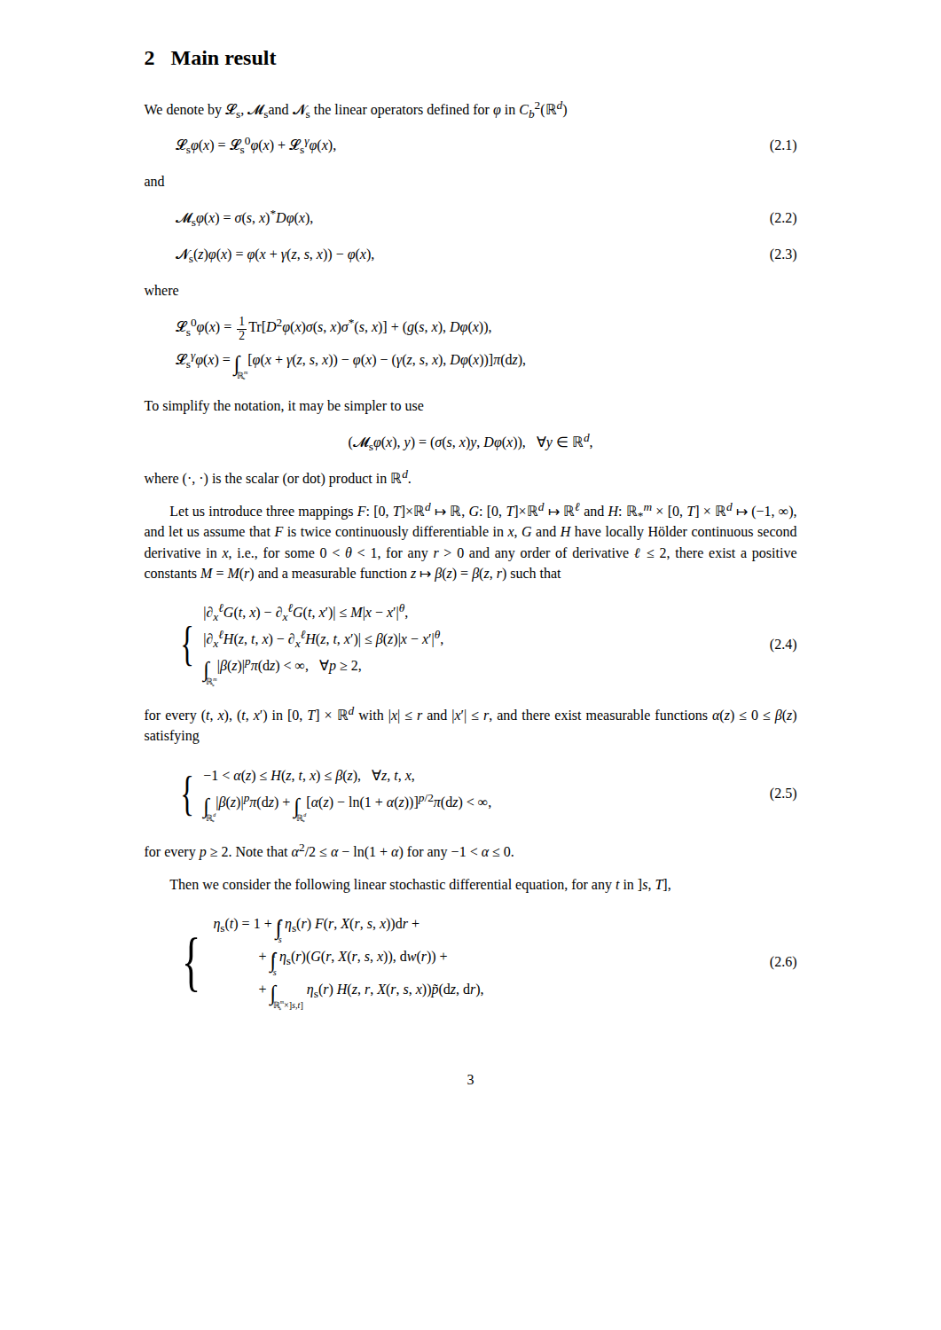2 Main result
We denote by 𝓛s, 𝓜sand 𝓝s the linear operators defined for φ in Cb2(ℝd)
𝓛sφ(x) = 𝓛s0φ(x) + 𝓛sγφ(x),
(2.1)
and
𝓜sφ(x) = σ(s, x)*Dφ(x),
(2.2)
𝓝s(z)φ(x) = φ(x + γ(z, s, x)) − φ(x),
(2.3)
where
𝓛s0φ(x) = 12 Tr[D2φ(x)σ(s, x)σ*(s, x)] + (g(s, x), Dφ(x)),
𝓛sγφ(x) = ∫ℝ*m[φ(x + γ(z, s, x)) − φ(x) − (γ(z, s, x), Dφ(x))]π(dz),
To simplify the notation, it may be simpler to use
(𝓜sφ(x), y) = (σ(s, x)y, Dφ(x)), ∀y ∈ ℝd,
where (·, ·) is the scalar (or dot) product in ℝd.
Let us introduce three mappings F: [0, T]×ℝd ↦ ℝ, G: [0, T]×ℝd ↦ ℝℓ and H: ℝ*m × [0, T] × ℝd ↦ (−1, ∞), and let us assume that F is twice continuously differentiable in x, G and H have locally Hölder continuous second derivative in x, i.e., for some 0 < θ < 1, for any r > 0 and any order of derivative ℓ ≤ 2, there exist a positive constants M = M(r) and a measurable function z ↦ β(z) = β(z, r) such that
{
|∂xℓG(t, x) − ∂xℓG(t, x′)| ≤ M|x − x′|θ,
|∂xℓH(z, t, x) − ∂xℓH(z, t, x′)| ≤ β(z)|x − x′|θ,
∫ℝ*m|β(z)|pπ(dz) < ∞, ∀p ≥ 2,
(2.4)
for every (t, x), (t, x′) in [0, T] × ℝd with |x| ≤ r and |x′| ≤ r, and there exist measurable functions α(z) ≤ 0 ≤ β(z) satisfying
{
−1 < α(z) ≤ H(z, t, x) ≤ β(z), ∀z, t, x,
∫ℝ*d|β(z)|pπ(dz) + ∫ℝ*d[α(z) − ln(1 + α(z))]p/2π(dz) < ∞,
(2.5)
for every p ≥ 2. Note that α2/2 ≤ α − ln(1 + α) for any −1 < α ≤ 0.
Then we consider the following linear stochastic differential equation, for any t in ]s, T],
{
ηs(t) = 1 + ∫st ηs(r) F(r, X(r, s, x))dr +
+ ∫st ηs(r)(G(r, X(r, s, x)), dw(r)) +
+ ∫ℝ*m×]s,t] ηs(r) H(z, r, X(r, s, x))p̃(dz, dr),
(2.6)
3